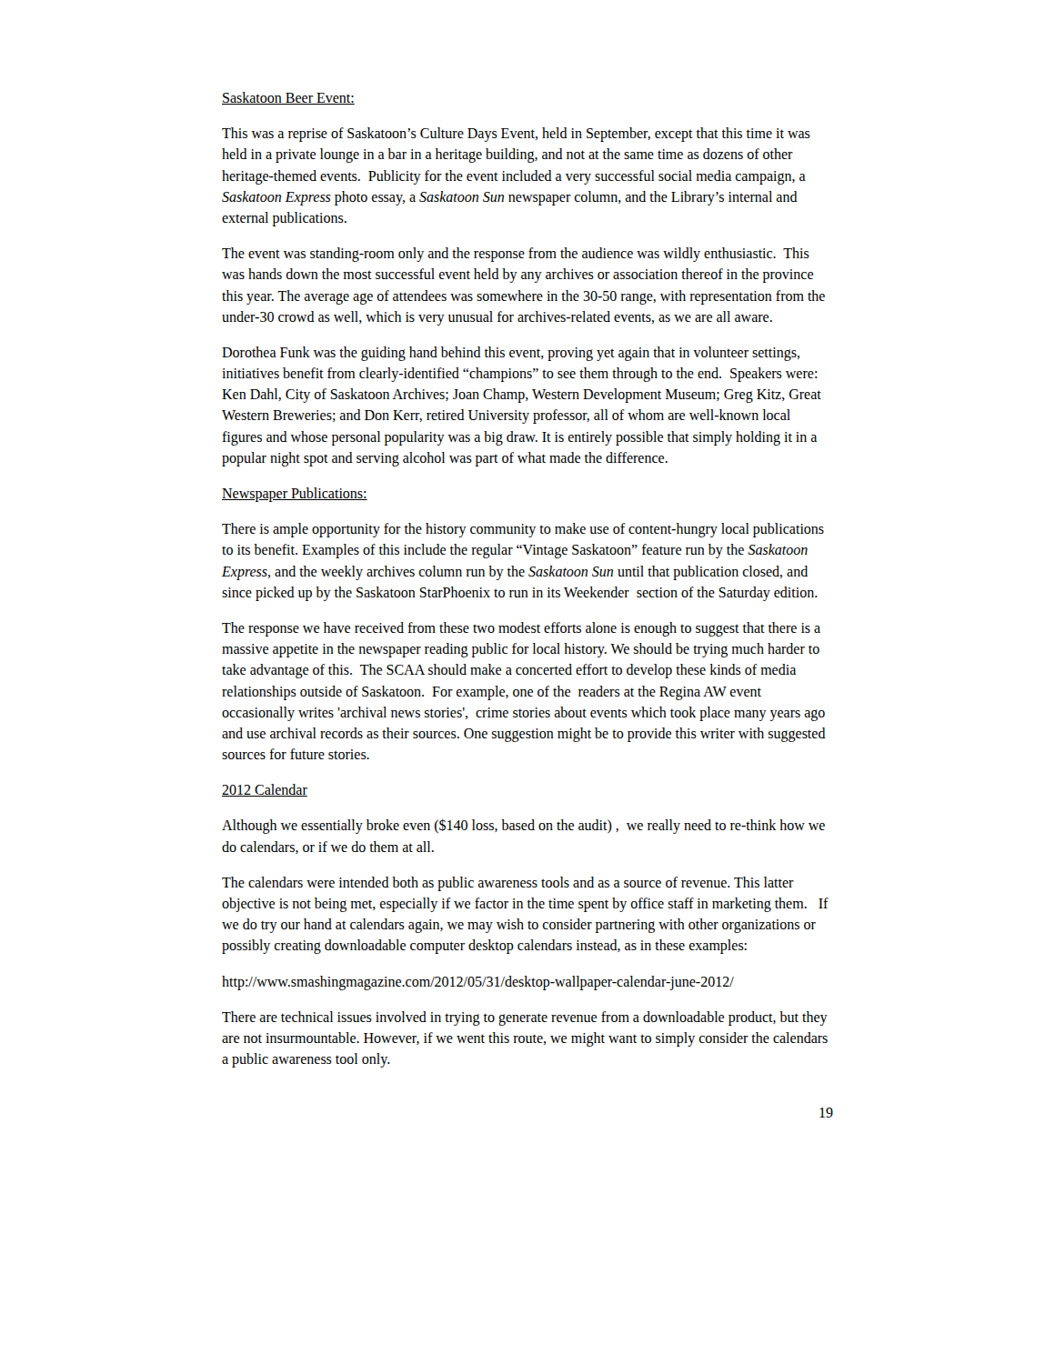Saskatoon Beer Event:
This was a reprise of Saskatoon’s Culture Days Event, held in September, except that this time it was held in a private lounge in a bar in a heritage building, and not at the same time as dozens of other heritage-themed events. Publicity for the event included a very successful social media campaign, a Saskatoon Express photo essay, a Saskatoon Sun newspaper column, and the Library’s internal and external publications.
The event was standing-room only and the response from the audience was wildly enthusiastic. This was hands down the most successful event held by any archives or association thereof in the province this year. The average age of attendees was somewhere in the 30-50 range, with representation from the under-30 crowd as well, which is very unusual for archives-related events, as we are all aware.
Dorothea Funk was the guiding hand behind this event, proving yet again that in volunteer settings, initiatives benefit from clearly-identified “champions” to see them through to the end. Speakers were: Ken Dahl, City of Saskatoon Archives; Joan Champ, Western Development Museum; Greg Kitz, Great Western Breweries; and Don Kerr, retired University professor, all of whom are well-known local figures and whose personal popularity was a big draw. It is entirely possible that simply holding it in a popular night spot and serving alcohol was part of what made the difference.
Newspaper Publications:
There is ample opportunity for the history community to make use of content-hungry local publications to its benefit. Examples of this include the regular “Vintage Saskatoon” feature run by the Saskatoon Express, and the weekly archives column run by the Saskatoon Sun until that publication closed, and since picked up by the Saskatoon StarPhoenix to run in its Weekender section of the Saturday edition.
The response we have received from these two modest efforts alone is enough to suggest that there is a massive appetite in the newspaper reading public for local history. We should be trying much harder to take advantage of this. The SCAA should make a concerted effort to develop these kinds of media relationships outside of Saskatoon. For example, one of the readers at the Regina AW event occasionally writes 'archival news stories', crime stories about events which took place many years ago and use archival records as their sources. One suggestion might be to provide this writer with suggested sources for future stories.
2012 Calendar
Although we essentially broke even ($140 loss, based on the audit) , we really need to re-think how we do calendars, or if we do them at all.
The calendars were intended both as public awareness tools and as a source of revenue. This latter objective is not being met, especially if we factor in the time spent by office staff in marketing them. If we do try our hand at calendars again, we may wish to consider partnering with other organizations or possibly creating downloadable computer desktop calendars instead, as in these examples:
http://www.smashingmagazine.com/2012/05/31/desktop-wallpaper-calendar-june-2012/
There are technical issues involved in trying to generate revenue from a downloadable product, but they are not insurmountable. However, if we went this route, we might want to simply consider the calendars a public awareness tool only.
19